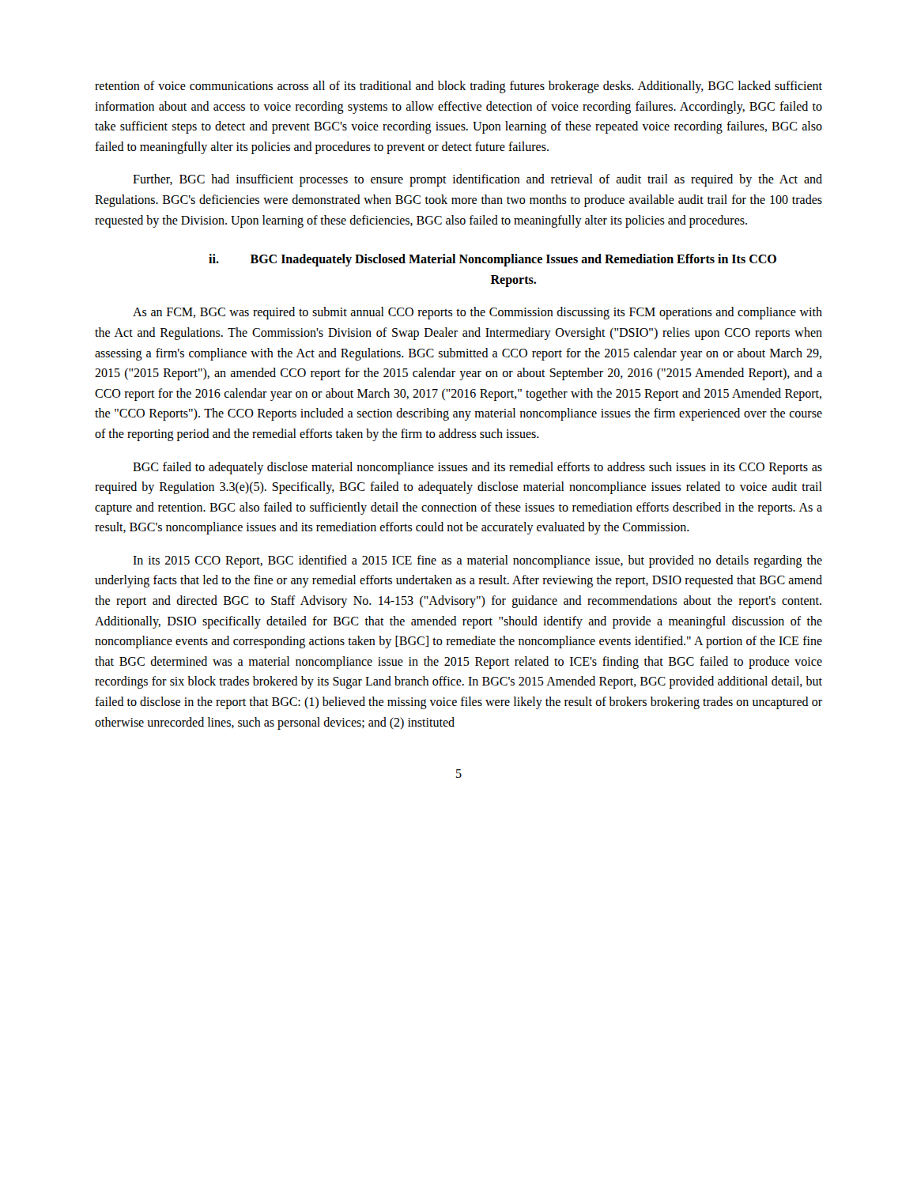retention of voice communications across all of its traditional and block trading futures brokerage desks. Additionally, BGC lacked sufficient information about and access to voice recording systems to allow effective detection of voice recording failures. Accordingly, BGC failed to take sufficient steps to detect and prevent BGC's voice recording issues. Upon learning of these repeated voice recording failures, BGC also failed to meaningfully alter its policies and procedures to prevent or detect future failures.
Further, BGC had insufficient processes to ensure prompt identification and retrieval of audit trail as required by the Act and Regulations. BGC's deficiencies were demonstrated when BGC took more than two months to produce available audit trail for the 100 trades requested by the Division. Upon learning of these deficiencies, BGC also failed to meaningfully alter its policies and procedures.
ii. BGC Inadequately Disclosed Material Noncompliance Issues and Remediation Efforts in Its CCO Reports.
As an FCM, BGC was required to submit annual CCO reports to the Commission discussing its FCM operations and compliance with the Act and Regulations. The Commission's Division of Swap Dealer and Intermediary Oversight ("DSIO") relies upon CCO reports when assessing a firm's compliance with the Act and Regulations. BGC submitted a CCO report for the 2015 calendar year on or about March 29, 2015 ("2015 Report"), an amended CCO report for the 2015 calendar year on or about September 20, 2016 ("2015 Amended Report), and a CCO report for the 2016 calendar year on or about March 30, 2017 ("2016 Report," together with the 2015 Report and 2015 Amended Report, the "CCO Reports"). The CCO Reports included a section describing any material noncompliance issues the firm experienced over the course of the reporting period and the remedial efforts taken by the firm to address such issues.
BGC failed to adequately disclose material noncompliance issues and its remedial efforts to address such issues in its CCO Reports as required by Regulation 3.3(e)(5). Specifically, BGC failed to adequately disclose material noncompliance issues related to voice audit trail capture and retention. BGC also failed to sufficiently detail the connection of these issues to remediation efforts described in the reports. As a result, BGC's noncompliance issues and its remediation efforts could not be accurately evaluated by the Commission.
In its 2015 CCO Report, BGC identified a 2015 ICE fine as a material noncompliance issue, but provided no details regarding the underlying facts that led to the fine or any remedial efforts undertaken as a result. After reviewing the report, DSIO requested that BGC amend the report and directed BGC to Staff Advisory No. 14-153 ("Advisory") for guidance and recommendations about the report's content. Additionally, DSIO specifically detailed for BGC that the amended report "should identify and provide a meaningful discussion of the noncompliance events and corresponding actions taken by [BGC] to remediate the noncompliance events identified." A portion of the ICE fine that BGC determined was a material noncompliance issue in the 2015 Report related to ICE's finding that BGC failed to produce voice recordings for six block trades brokered by its Sugar Land branch office. In BGC's 2015 Amended Report, BGC provided additional detail, but failed to disclose in the report that BGC: (1) believed the missing voice files were likely the result of brokers brokering trades on uncaptured or otherwise unrecorded lines, such as personal devices; and (2) instituted
5